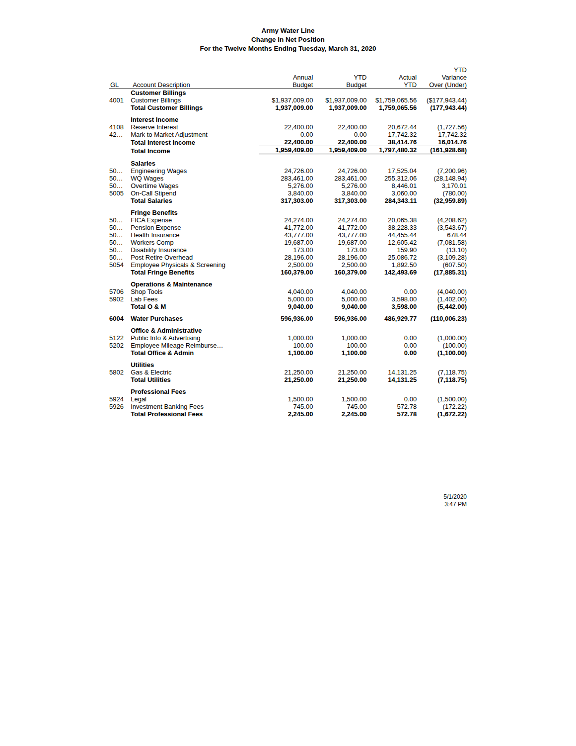Army Water Line
Change In Net Position
For the Twelve Months Ending Tuesday, March 31, 2020
| | | | | | YTD |
| | | Annual | YTD | Actual | Variance |
| GL | Account Description | Budget | Budget | YTD | Over (Under) |
| | Customer Billings | | | | |
| 4001 | Customer Billings | $1,937,009.00 | $1,937,009.00 | $1,759,065.56 | ($177,943.44) |
| | Total Customer Billings | 1,937,009.00 | 1,937,009.00 | 1,759,065.56 | (177,943.44) |
| | Interest Income | | | | |
| 4108 | Reserve Interest | 22,400.00 | 22,400.00 | 20,672.44 | (1,727.56) |
| 42… | Mark to Market Adjustment | 0.00 | 0.00 | 17,742.32 | 17,742.32 |
| | Total Interest Income | 22,400.00 | 22,400.00 | 38,414.76 | 16,014.76 |
| | Total Income | 1,959,409.00 | 1,959,409.00 | 1,797,480.32 | (161,928.68) |
| | Salaries | | | | |
| 50… | Engineering Wages | 24,726.00 | 24,726.00 | 17,525.04 | (7,200.96) |
| 50… | WQ Wages | 283,461.00 | 283,461.00 | 255,312.06 | (28,148.94) |
| 50… | Overtime Wages | 5,276.00 | 5,276.00 | 8,446.01 | 3,170.01 |
| 5005 | On-Call Stipend | 3,840.00 | 3,840.00 | 3,060.00 | (780.00) |
| | Total Salaries | 317,303.00 | 317,303.00 | 284,343.11 | (32,959.89) |
| | Fringe Benefits | | | | |
| 50… | FICA Expense | 24,274.00 | 24,274.00 | 20,065.38 | (4,208.62) |
| 50… | Pension Expense | 41,772.00 | 41,772.00 | 38,228.33 | (3,543.67) |
| 50… | Health Insurance | 43,777.00 | 43,777.00 | 44,455.44 | 678.44 |
| 50… | Workers Comp | 19,687.00 | 19,687.00 | 12,605.42 | (7,081.58) |
| 50… | Disability Insurance | 173.00 | 173.00 | 159.90 | (13.10) |
| 50… | Post Retire Overhead | 28,196.00 | 28,196.00 | 25,086.72 | (3,109.28) |
| 5054 | Employee Physicals & Screening | 2,500.00 | 2,500.00 | 1,892.50 | (607.50) |
| | Total Fringe Benefits | 160,379.00 | 160,379.00 | 142,493.69 | (17,885.31) |
| | Operations & Maintenance | | | | |
| 5706 | Shop Tools | 4,040.00 | 4,040.00 | 0.00 | (4,040.00) |
| 5902 | Lab Fees | 5,000.00 | 5,000.00 | 3,598.00 | (1,402.00) |
| | Total O & M | 9,040.00 | 9,040.00 | 3,598.00 | (5,442.00) |
| 6004 | Water Purchases | 596,936.00 | 596,936.00 | 486,929.77 | (110,006.23) |
| | Office & Administrative | | | | |
| 5122 | Public Info & Advertising | 1,000.00 | 1,000.00 | 0.00 | (1,000.00) |
| 5202 | Employee Mileage Reimburse… | 100.00 | 100.00 | 0.00 | (100.00) |
| | Total Office & Admin | 1,100.00 | 1,100.00 | 0.00 | (1,100.00) |
| | Utilities | | | | |
| 5802 | Gas & Electric | 21,250.00 | 21,250.00 | 14,131.25 | (7,118.75) |
| | Total Utilities | 21,250.00 | 21,250.00 | 14,131.25 | (7,118.75) |
| | Professional Fees | | | | |
| 5924 | Legal | 1,500.00 | 1,500.00 | 0.00 | (1,500.00) |
| 5926 | Investment Banking Fees | 745.00 | 745.00 | 572.78 | (172.22) |
| | Total Professional Fees | 2,245.00 | 2,245.00 | 572.78 | (1,672.22) |
5/1/2020
3:47 PM